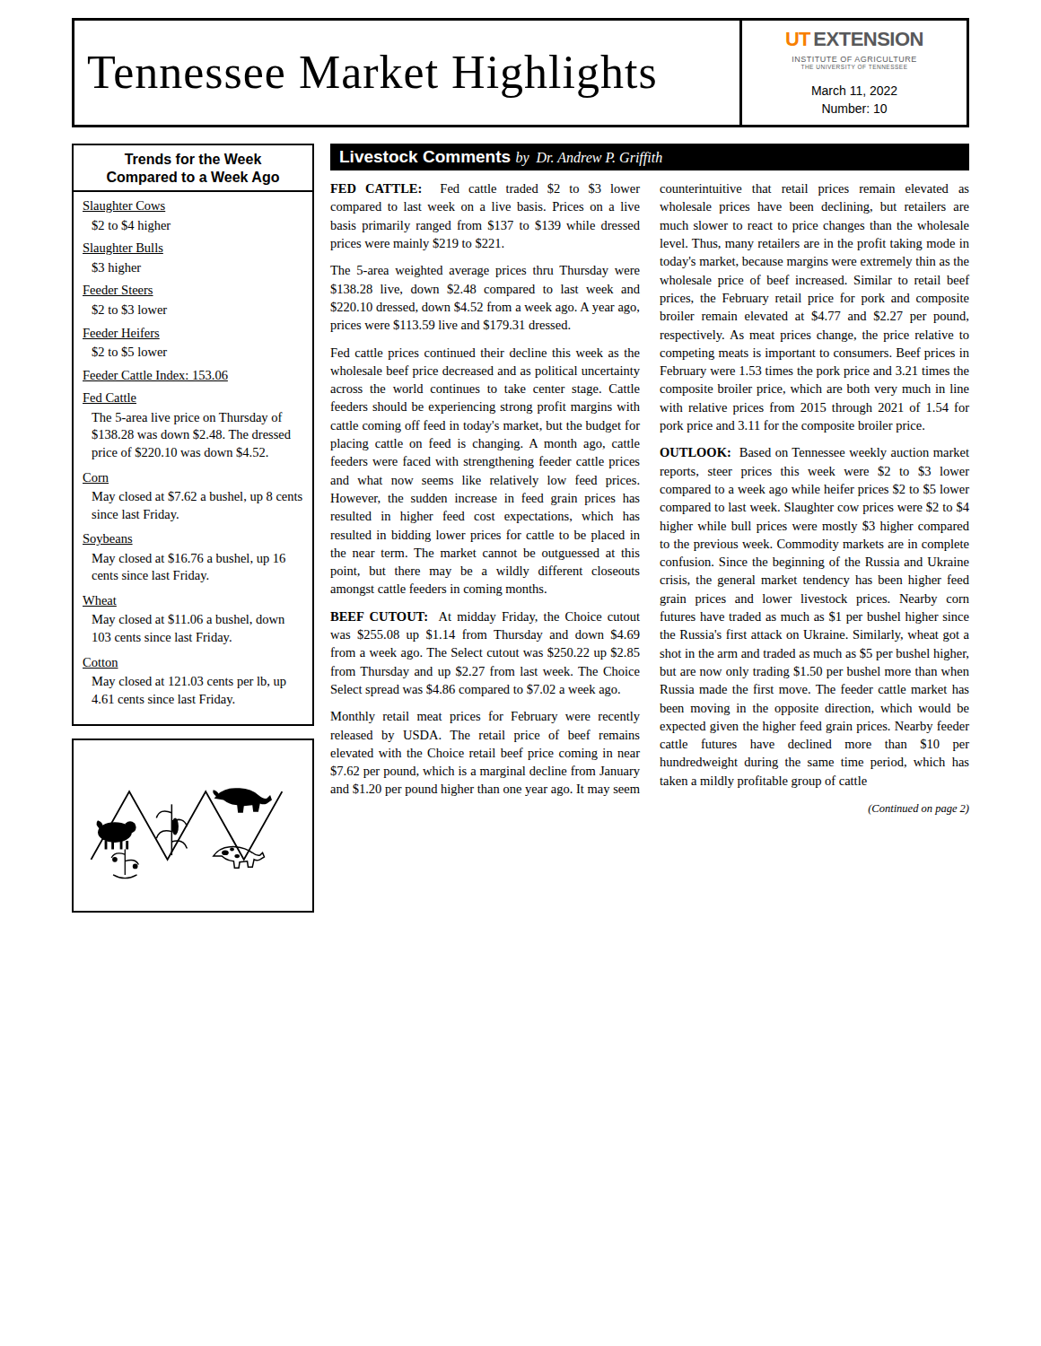Tennessee Market Highlights
UT EXTENSION
INSTITUTE OF AGRICULTURE
THE UNIVERSITY OF TENNESSEE
March 11, 2022
Number: 10
Trends for the Week
Compared to a Week Ago
Slaughter Cows
$2 to $4 higher
Slaughter Bulls
$3 higher
Feeder Steers
$2 to $3 lower
Feeder Heifers
$2 to $5 lower
Feeder Cattle Index: 153.06
Fed Cattle
The 5-area live price on Thursday of $138.28 was down $2.48. The dressed price of $220.10 was down $4.52.
Corn
May closed at $7.62 a bushel, up 8 cents since last Friday.
Soybeans
May closed at $16.76 a bushel, up 16 cents since last Friday.
Wheat
May closed at $11.06 a bushel, down 103 cents since last Friday.
Cotton
May closed at 121.03 cents per lb, up 4.61 cents since last Friday.
Livestock Comments by Dr. Andrew P. Griffith
FED CATTLE: Fed cattle traded $2 to $3 lower compared to last week on a live basis. Prices on a live basis primarily ranged from $137 to $139 while dressed prices were mainly $219 to $221.
The 5-area weighted average prices thru Thursday were $138.28 live, down $2.48 compared to last week and $220.10 dressed, down $4.52 from a week ago. A year ago, prices were $113.59 live and $179.31 dressed.
Fed cattle prices continued their decline this week as the wholesale beef price decreased and as political uncertainty across the world continues to take center stage. Cattle feeders should be experiencing strong profit margins with cattle coming off feed in today's market, but the budget for placing cattle on feed is changing. A month ago, cattle feeders were faced with strengthening feeder cattle prices and what now seems like relatively low feed prices. However, the sudden increase in feed grain prices has resulted in higher feed cost expectations, which has resulted in bidding lower prices for cattle to be placed in the near term. The market cannot be outguessed at this point, but there may be a wildly different closeouts amongst cattle feeders in coming months.
BEEF CUTOUT: At midday Friday, the Choice cutout was $255.08 up $1.14 from Thursday and down $4.69 from a week ago. The Select cutout was $250.22 up $2.85 from Thursday and up $2.27 from last week. The Choice Select spread was $4.86 compared to $7.02 a week ago.
Monthly retail meat prices for February were recently released by USDA. The retail price of beef remains elevated with the Choice retail beef price coming in near $7.62 per pound, which is a marginal decline from January and $1.20 per pound higher than one year ago. It may seem counterintuitive that retail prices remain elevated as wholesale prices have been declining, but retailers are much slower to react to price changes than the wholesale level. Thus, many retailers are in the profit taking mode in today's market, because margins were extremely thin as the wholesale price of beef increased. Similar to retail beef prices, the February retail price for pork and composite broiler remain elevated at $4.77 and $2.27 per pound, respectively. As meat prices change, the price relative to competing meats is important to consumers. Beef prices in February were 1.53 times the pork price and 3.21 times the composite broiler price, which are both very much in line with relative prices from 2015 through 2021 of 1.54 for pork price and 3.11 for the composite broiler price.
OUTLOOK: Based on Tennessee weekly auction market reports, steer prices this week were $2 to $3 lower compared to a week ago while heifer prices $2 to $5 lower compared to last week. Slaughter cow prices were $2 to $4 higher while bull prices were mostly $3 higher compared to the previous week. Commodity markets are in complete confusion. Since the beginning of the Russia and Ukraine crisis, the general market tendency has been higher feed grain prices and lower livestock prices. Nearby corn futures have traded as much as $1 per bushel higher since the Russia's first attack on Ukraine. Similarly, wheat got a shot in the arm and traded as much as $5 per bushel higher, but are now only trading $1.50 per bushel more than when Russia made the first move. The feeder cattle market has been moving in the opposite direction, which would be expected given the higher feed grain prices. Nearby feeder cattle futures have declined more than $10 per hundredweight during the same time period, which has taken a mildly profitable group of cattle
(Continued on page 2)